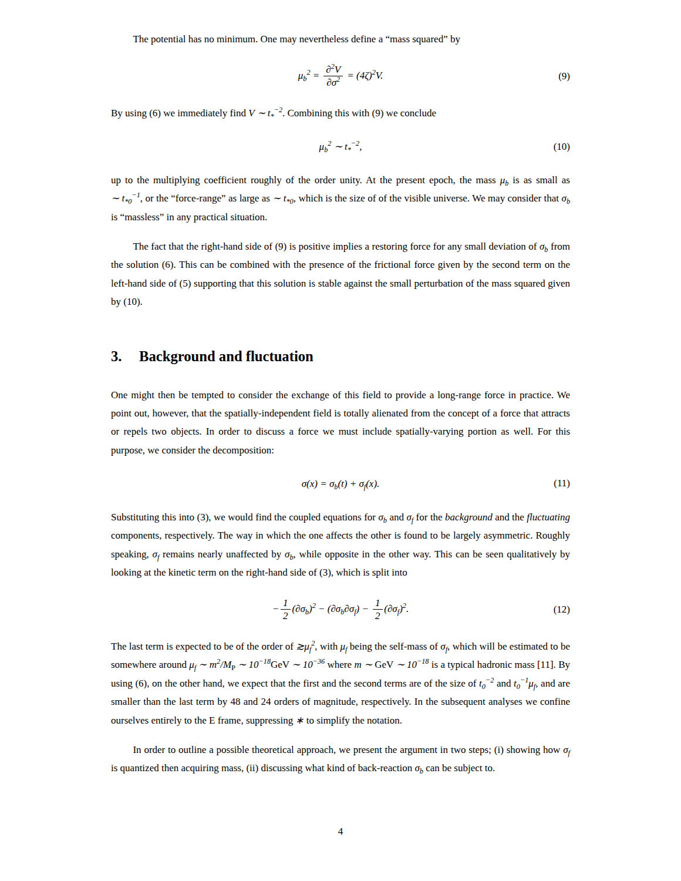The potential has no minimum. One may nevertheless define a “mass squared” by
μb2 = ∂2V∂σ2 = (4ζ)2V. (9)
By using (6) we immediately find V ∼ t*−2. Combining this with (9) we conclude
μb2 ∼ t*−2, (10)
up to the multiplying coefficient roughly of the order unity. At the present epoch, the mass μb is as small as ∼ t*0−1, or the “force-range” as large as ∼ t*0, which is the size of of the visible universe. We may consider that σb is “massless” in any practical situation.
The fact that the right-hand side of (9) is positive implies a restoring force for any small deviation of σb from the solution (6). This can be combined with the presence of the frictional force given by the second term on the left-hand side of (5) supporting that this solution is stable against the small perturbation of the mass squared given by (10).
3. Background and fluctuation
One might then be tempted to consider the exchange of this field to provide a long-range force in practice. We point out, however, that the spatially-independent field is totally alienated from the concept of a force that attracts or repels two objects. In order to discuss a force we must include spatially-varying portion as well. For this purpose, we consider the decomposition:
σ(x) = σb(t) + σf(x). (11)
Substituting this into (3), we would find the coupled equations for σb and σf for the background and the fluctuating components, respectively. The way in which the one affects the other is found to be largely asymmetric. Roughly speaking, σf remains nearly unaffected by σb, while opposite in the other way. This can be seen qualitatively by looking at the kinetic term on the right-hand side of (3), which is split into
−12(∂σb)2 − (∂σb∂σf) − 12(∂σf)2. (12)
The last term is expected to be of the order of ≳μf2, with μf being the self-mass of σf, which will be estimated to be somewhere around μf ∼ m2/MP ∼ 10−18GeV ∼ 10−36 where m ∼ GeV ∼ 10−18 is a typical hadronic mass [11]. By using (6), on the other hand, we expect that the first and the second terms are of the size of t0−2 and t0−1μf, and are smaller than the last term by 48 and 24 orders of magnitude, respectively. In the subsequent analyses we confine ourselves entirely to the E frame, suppressing ∗ to simplify the notation.
In order to outline a possible theoretical approach, we present the argument in two steps; (i) showing how σf is quantized then acquiring mass, (ii) discussing what kind of back-reaction σb can be subject to.
4